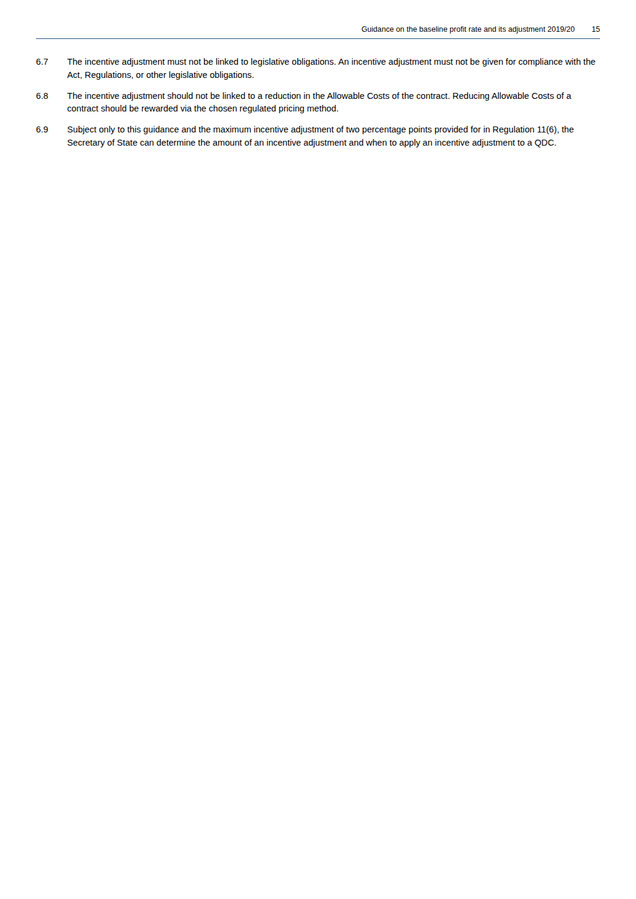Guidance on the baseline profit rate and its adjustment 2019/20 15
6.7
The incentive adjustment must not be linked to legislative obligations. An incentive adjustment must not be given for compliance with the Act, Regulations, or other legislative obligations.
6.8
The incentive adjustment should not be linked to a reduction in the Allowable Costs of the contract. Reducing Allowable Costs of a contract should be rewarded via the chosen regulated pricing method.
6.9
Subject only to this guidance and the maximum incentive adjustment of two percentage points provided for in Regulation 11(6), the Secretary of State can determine the amount of an incentive adjustment and when to apply an incentive adjustment to a QDC.